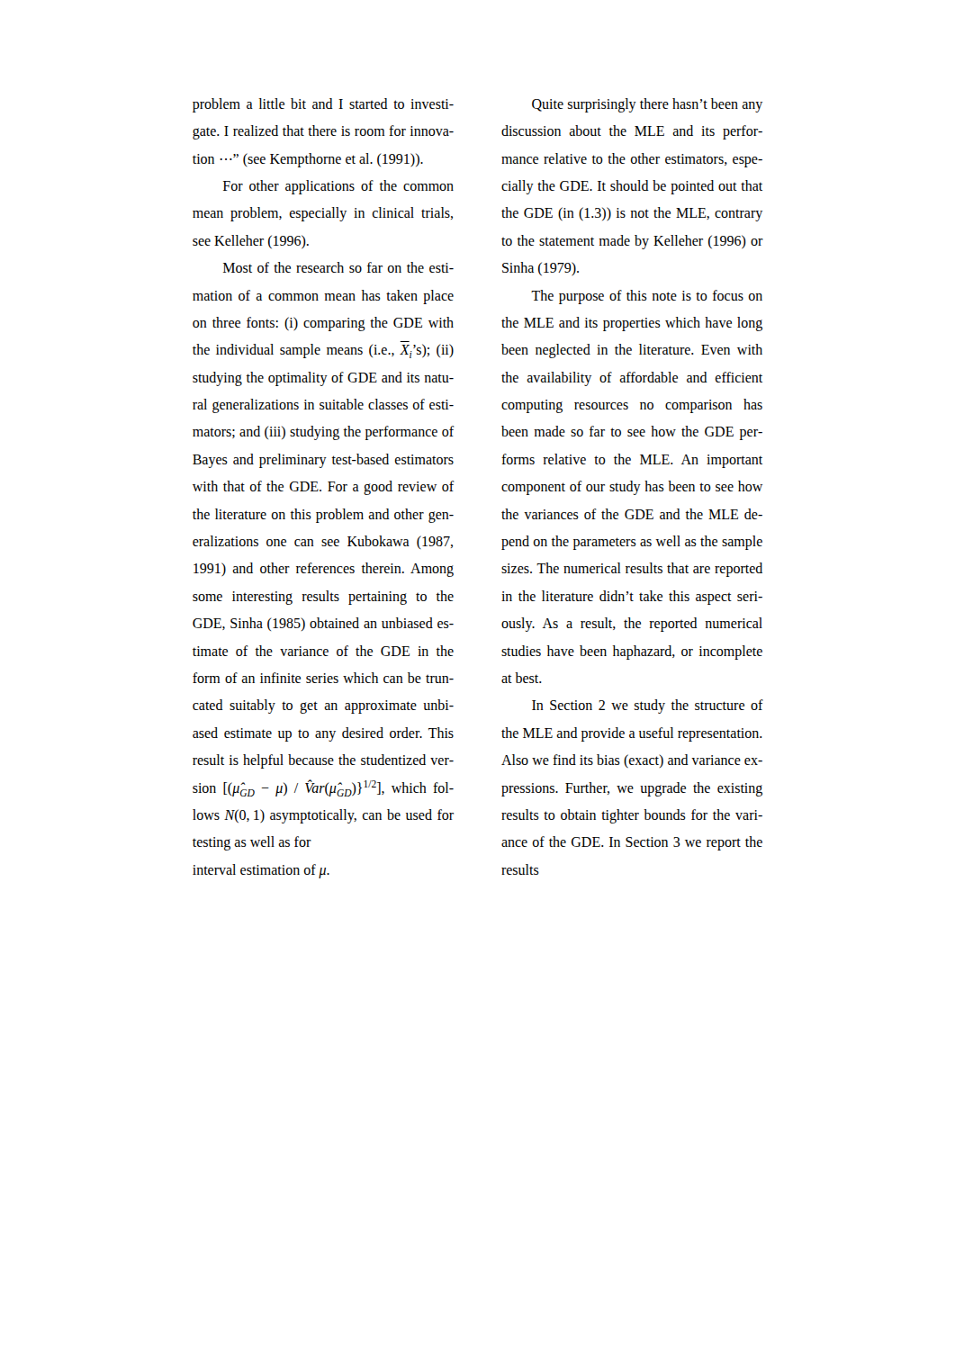problem a little bit and I started to investigate. I realized that there is room for innovation ⋯” (see Kempthorne et al. (1991)).
For other applications of the common mean problem, especially in clinical trials, see Kelleher (1996).
Most of the research so far on the estimation of a common mean has taken place on three fonts: (i) comparing the GDE with the individual sample means (i.e., Xi’s); (ii) studying the optimality of GDE and its natural generalizations in suitable classes of estimators; and (iii) studying the performance of Bayes and preliminary test-based estimators with that of the GDE. For a good review of the literature on this problem and other generalizations one can see Kubokawa (1987, 1991) and other references therein. Among some interesting results pertaining to the GDE, Sinha (1985) obtained an unbiased estimate of the variance of the GDE in the form of an infinite series which can be truncated suitably to get an approximate unbiased estimate up to any desired order. This result is helpful because the studentized version [(μ̂GD − μ) / V̂ar(μ̂GD)}1/2], which follows N(0, 1) asymptotically, can be used for testing as well as for
interval estimation of μ.
Quite surprisingly there hasn’t been any discussion about the MLE and its performance relative to the other estimators, especially the GDE. It should be pointed out that the GDE (in (1.3)) is not the MLE, contrary to the statement made by Kelleher (1996) or Sinha (1979).
The purpose of this note is to focus on the MLE and its properties which have long been neglected in the literature. Even with the availability of affordable and efficient computing resources no comparison has been made so far to see how the GDE performs relative to the MLE. An important component of our study has been to see how the variances of the GDE and the MLE depend on the parameters as well as the sample sizes. The numerical results that are reported in the literature didn’t take this aspect seriously. As a result, the reported numerical studies have been haphazard, or incomplete at best.
In Section 2 we study the structure of the MLE and provide a useful representation. Also we find its bias (exact) and variance expressions. Further, we upgrade the existing results to obtain tighter bounds for the variance of the GDE. In Section 3 we report the results